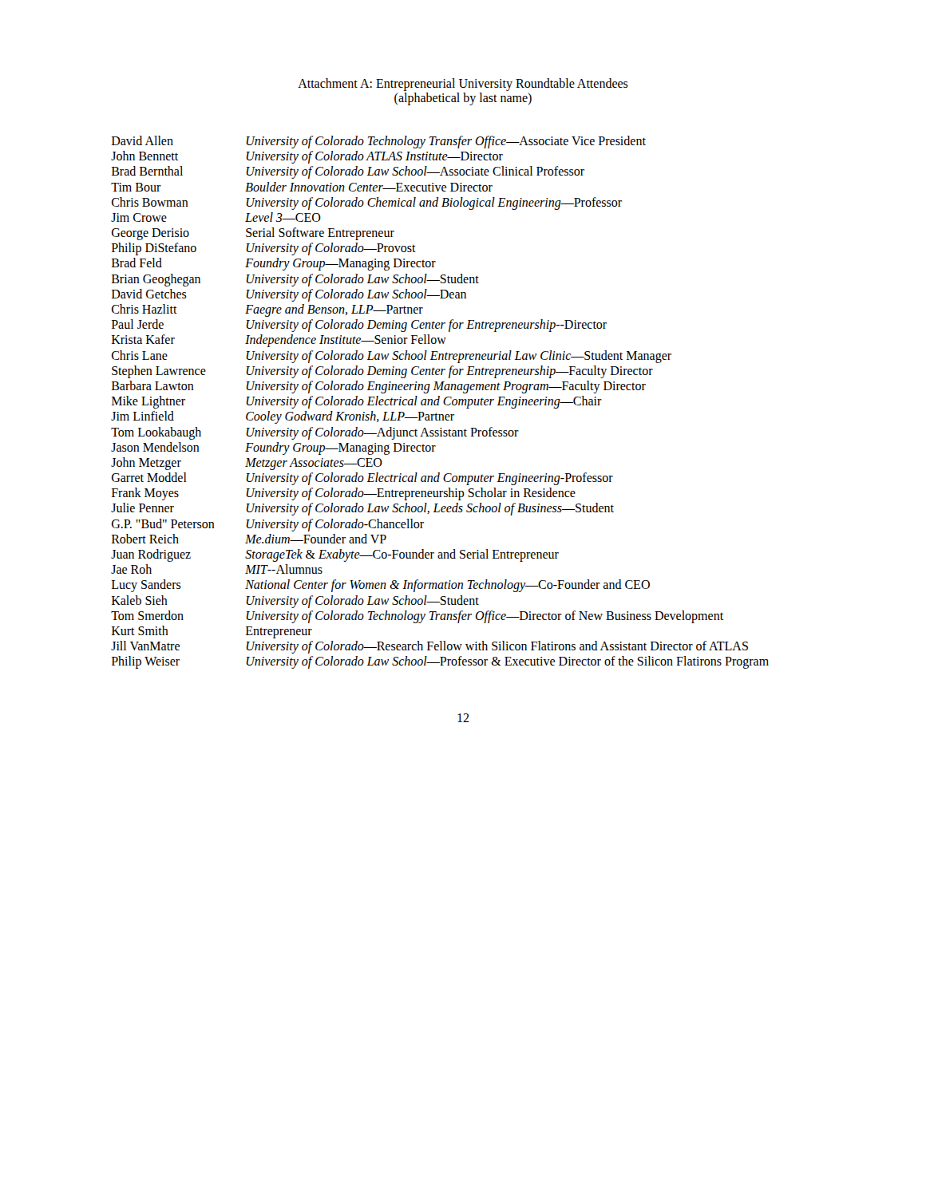Attachment A: Entrepreneurial University Roundtable Attendees
(alphabetical by last name)
| David Allen | University of Colorado Technology Transfer Office —Associate Vice President |
| John Bennett | University of Colorado ATLAS Institute —Director |
| Brad Bernthal | University of Colorado Law School —Associate Clinical Professor |
| Tim Bour | Boulder Innovation Center —Executive Director |
| Chris Bowman | University of Colorado Chemical and Biological Engineering —Professor |
| Jim Crowe | Level 3 —CEO |
| George Derisio | Serial Software Entrepreneur |
| Philip DiStefano | University of Colorado —Provost |
| Brad Feld | Foundry Group —Managing Director |
| Brian Geoghegan | University of Colorado Law School —Student |
| David Getches | University of Colorado Law School —Dean |
| Chris Hazlitt | Faegre and Benson, LLP —Partner |
| Paul Jerde | University of Colorado Deming Center for Entrepreneurship --Director |
| Krista Kafer | Independence Institute —Senior Fellow |
| Chris Lane | University of Colorado Law School Entrepreneurial Law Clinic —Student Manager |
| Stephen Lawrence | University of Colorado Deming Center for Entrepreneurship —Faculty Director |
| Barbara Lawton | University of Colorado Engineering Management Program —Faculty Director |
| Mike Lightner | University of Colorado Electrical and Computer Engineering —Chair |
| Jim Linfield | Cooley Godward Kronish, LLP —Partner |
| Tom Lookabaugh | University of Colorado —Adjunct Assistant Professor |
| Jason Mendelson | Foundry Group —Managing Director |
| John Metzger | Metzger Associates —CEO |
| Garret Moddel | University of Colorado Electrical and Computer Engineering -Professor |
| Frank Moyes | University of Colorado —Entrepreneurship Scholar in Residence |
| Julie Penner | University of Colorado Law School, Leeds School of Business —Student |
| G.P. "Bud" Peterson | University of Colorado -Chancellor |
| Robert Reich | Me.dium —Founder and VP |
| Juan Rodriguez | StorageTek & Exabyte —Co-Founder and Serial Entrepreneur |
| Jae Roh | MIT --Alumnus |
| Lucy Sanders | National Center for Women & Information Technology —Co-Founder and CEO |
| Kaleb Sieh | University of Colorado Law School —Student |
| Tom Smerdon | University of Colorado Technology Transfer Office —Director of New Business Development |
| Kurt Smith | Entrepreneur |
| Jill VanMatre | University of Colorado —Research Fellow with Silicon Flatirons and Assistant Director of ATLAS |
| Philip Weiser | University of Colorado Law School —Professor & Executive Director of the Silicon Flatirons Program |
12